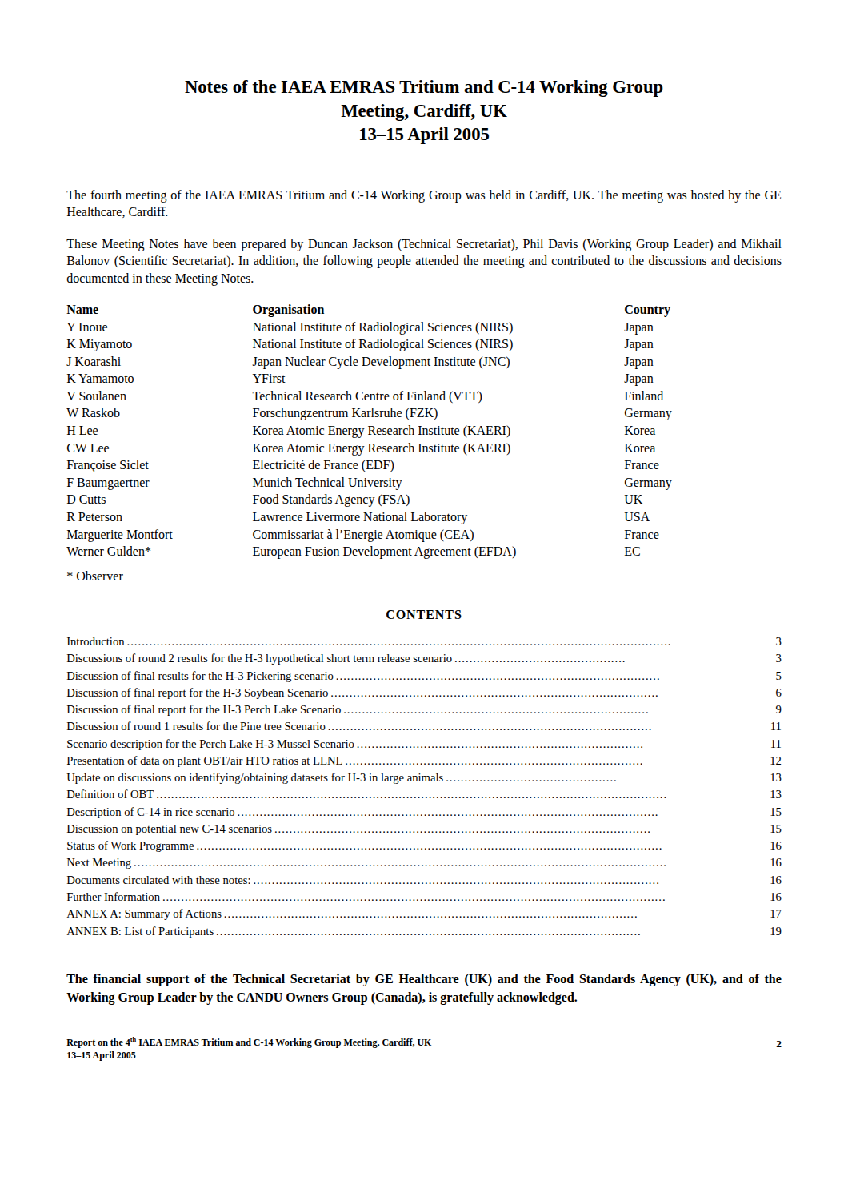Notes of the IAEA EMRAS Tritium and C-14 Working Group
Meeting, Cardiff, UK
13–15 April 2005
The fourth meeting of the IAEA EMRAS Tritium and C-14 Working Group was held in Cardiff, UK. The meeting was hosted by the GE Healthcare, Cardiff.
These Meeting Notes have been prepared by Duncan Jackson (Technical Secretariat), Phil Davis (Working Group Leader) and Mikhail Balonov (Scientific Secretariat). In addition, the following people attended the meeting and contributed to the discussions and decisions documented in these Meeting Notes.
| Name | Organisation | Country |
| --- | --- | --- |
| Y Inoue | National Institute of Radiological Sciences (NIRS) | Japan |
| K Miyamoto | National Institute of Radiological Sciences (NIRS) | Japan |
| J Koarashi | Japan Nuclear Cycle Development Institute (JNC) | Japan |
| K Yamamoto | YFirst | Japan |
| V Soulanen | Technical Research Centre of Finland (VTT) | Finland |
| W Raskob | Forschungzentrum Karlsruhe (FZK) | Germany |
| H Lee | Korea Atomic Energy Research Institute (KAERI) | Korea |
| CW Lee | Korea Atomic Energy Research Institute (KAERI) | Korea |
| Françoise Siclet | Electricité de France (EDF) | France |
| F Baumgaertner | Munich Technical University | Germany |
| D Cutts | Food Standards Agency (FSA) | UK |
| R Peterson | Lawrence Livermore National Laboratory | USA |
| Marguerite Montfort | Commissariat à l’Energie Atomique (CEA) | France |
| Werner Gulden* | European Fusion Development Agreement (EFDA) | EC |
* Observer
CONTENTS
Introduction.................................................................................................................................................. 3
Discussions of round 2 results for the H-3 hypothetical short term release scenario.............................................. 3
Discussion of final results for the H-3 Pickering scenario....................................................................................... 5
Discussion of final report for the H-3 Soybean Scenario........................................................................................ 6
Discussion of final report for the H-3 Perch Lake Scenario.................................................................................. 9
Discussion of round 1 results for the Pine tree Scenario....................................................................................... 11
Scenario description for the Perch Lake H-3 Mussel Scenario............................................................................. 11
Presentation of data on plant OBT/air HTO ratios at LLNL................................................................................ 12
Update on discussions on identifying/obtaining datasets for H-3 in large animals.............................................. 13
Definition of OBT......................................................................................................................................... 13
Description of C-14 in rice scenario................................................................................................................. 15
Discussion on potential new C-14 scenarios..................................................................................................... 15
Status of Work Programme............................................................................................................................. 16
Next Meeting............................................................................................................................................... 16
Documents circulated with these notes:............................................................................................................. 16
Further Information....................................................................................................................................... 16
ANNEX A: Summary of Actions............................................................................................................... 17
ANNEX B: List of Participants.................................................................................................................. 19
The financial support of the Technical Secretariat by GE Healthcare (UK) and the Food Standards Agency (UK), and of the Working Group Leader by the CANDU Owners Group (Canada), is gratefully acknowledged.
Report on the 4th IAEA EMRAS Tritium and C-14 Working Group Meeting, Cardiff, UK
13–15 April 2005
2